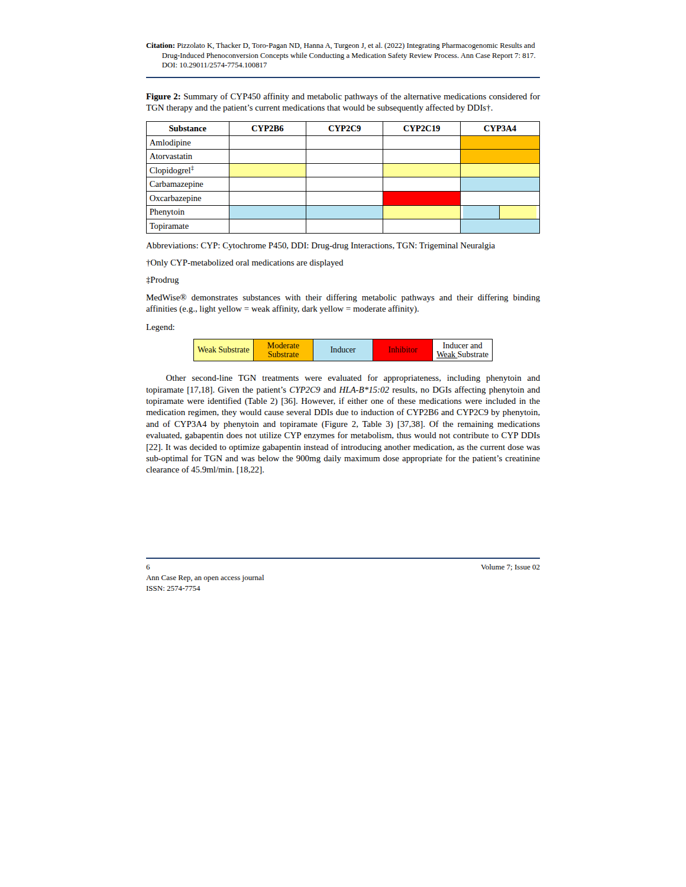Citation: Pizzolato K, Thacker D, Toro-Pagan ND, Hanna A, Turgeon J, et al. (2022) Integrating Pharmacogenomic Results and Drug-Induced Phenoconversion Concepts while Conducting a Medication Safety Review Process. Ann Case Report 7: 817. DOI: 10.29011/2574-7754.100817
Figure 2: Summary of CYP450 affinity and metabolic pathways of the alternative medications considered for TGN therapy and the patient’s current medications that would be subsequently affected by DDIs†.
| Substance | CYP2B6 | CYP2C9 | CYP2C19 | CYP3A4 |
| --- | --- | --- | --- | --- |
| Amlodipine | | | | |
| Atorvastatin | | | | |
| Clopidogrel ‡ | | | | |
| Carbamazepine | | | | |
| Oxcarbazepine | | | | |
| Phenytoin | | | | |
| Topiramate | | | | |
Abbreviations: CYP: Cytochrome P450, DDI: Drug-drug Interactions, TGN: Trigeminal Neuralgia
†Only CYP-metabolized oral medications are displayed
‡Prodrug
MedWise® demonstrates substances with their differing metabolic pathways and their differing binding affinities (e.g., light yellow = weak affinity, dark yellow = moderate affinity).
Legend:
| Weak Substrate | Moderate Substrate | Inducer | Inhibitor | Inducer and Weak Substrate |
Other second-line TGN treatments were evaluated for appropriateness, including phenytoin and topiramate [17,18]. Given the patient’s CYP2C9 and HLA-B*15:02 results, no DGIs affecting phenytoin and topiramate were identified (Table 2) [36]. However, if either one of these medications were included in the medication regimen, they would cause several DDIs due to induction of CYP2B6 and CYP2C9 by phenytoin, and of CYP3A4 by phenytoin and topiramate (Figure 2, Table 3) [37,38]. Of the remaining medications evaluated, gabapentin does not utilize CYP enzymes for metabolism, thus would not contribute to CYP DDIs [22]. It was decided to optimize gabapentin instead of introducing another medication, as the current dose was sub-optimal for TGN and was below the 900mg daily maximum dose appropriate for the patient’s creatinine clearance of 45.9ml/min. [18,22].
6
Ann Case Rep, an open access journal
ISSN: 2574-7754
Volume 7; Issue 02